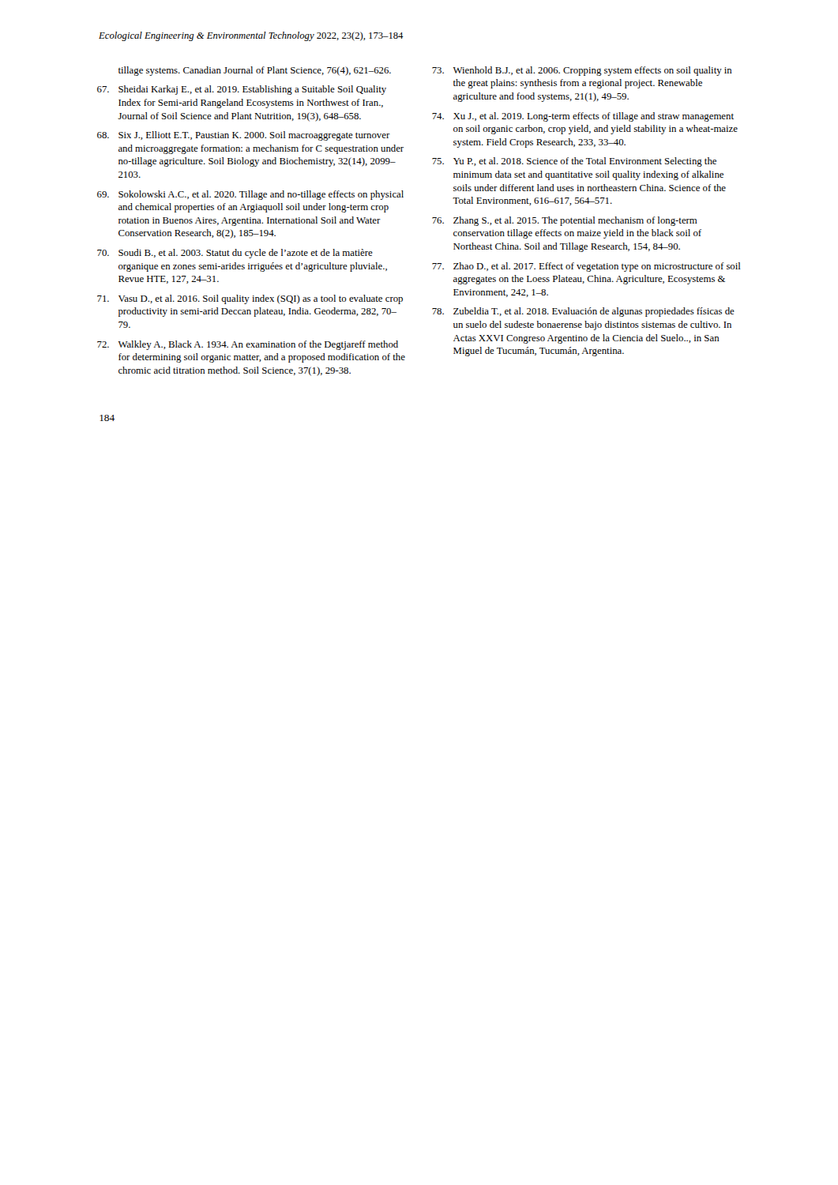Ecological Engineering & Environmental Technology 2022, 23(2), 173–184
tillage systems. Canadian Journal of Plant Science, 76(4), 621–626.
67. Sheidai Karkaj E., et al. 2019. Establishing a Suitable Soil Quality Index for Semi-arid Rangeland Ecosystems in Northwest of Iran., Journal of Soil Science and Plant Nutrition, 19(3), 648–658.
68. Six J., Elliott E.T., Paustian K. 2000. Soil macroaggregate turnover and microaggregate formation: a mechanism for C sequestration under no-tillage agriculture. Soil Biology and Biochemistry, 32(14), 2099–2103.
69. Sokolowski A.C., et al. 2020. Tillage and no-tillage effects on physical and chemical properties of an Argiaquoll soil under long-term crop rotation in Buenos Aires, Argentina. International Soil and Water Conservation Research, 8(2), 185–194.
70. Soudi B., et al. 2003. Statut du cycle de l’azote et de la matière organique en zones semi-arides irriguées et d’agriculture pluviale., Revue HTE, 127, 24–31.
71. Vasu D., et al. 2016. Soil quality index (SQI) as a tool to evaluate crop productivity in semi-arid Deccan plateau, India. Geoderma, 282, 70–79.
72. Walkley A., Black A. 1934. An examination of the Degtjareff method for determining soil organic matter, and a proposed modification of the chromic acid titration method. Soil Science, 37(1), 29-38.
73. Wienhold B.J., et al. 2006. Cropping system effects on soil quality in the great plains: synthesis from a regional project. Renewable agriculture and food systems, 21(1), 49–59.
74. Xu J., et al. 2019. Long-term effects of tillage and straw management on soil organic carbon, crop yield, and yield stability in a wheat-maize system. Field Crops Research, 233, 33–40.
75. Yu P., et al. 2018. Science of the Total Environment Selecting the minimum data set and quantitative soil quality indexing of alkaline soils under different land uses in northeastern China. Science of the Total Environment, 616–617, 564–571.
76. Zhang S., et al. 2015. The potential mechanism of long-term conservation tillage effects on maize yield in the black soil of Northeast China. Soil and Tillage Research, 154, 84–90.
77. Zhao D., et al. 2017. Effect of vegetation type on microstructure of soil aggregates on the Loess Plateau, China. Agriculture, Ecosystems & Environment, 242, 1–8.
78. Zubeldia T., et al. 2018. Evaluación de algunas propiedades físicas de un suelo del sudeste bonaerense bajo distintos sistemas de cultivo. In Actas XXVI Congreso Argentino de la Ciencia del Suelo.., in San Miguel de Tucumán, Tucumán, Argentina.
184